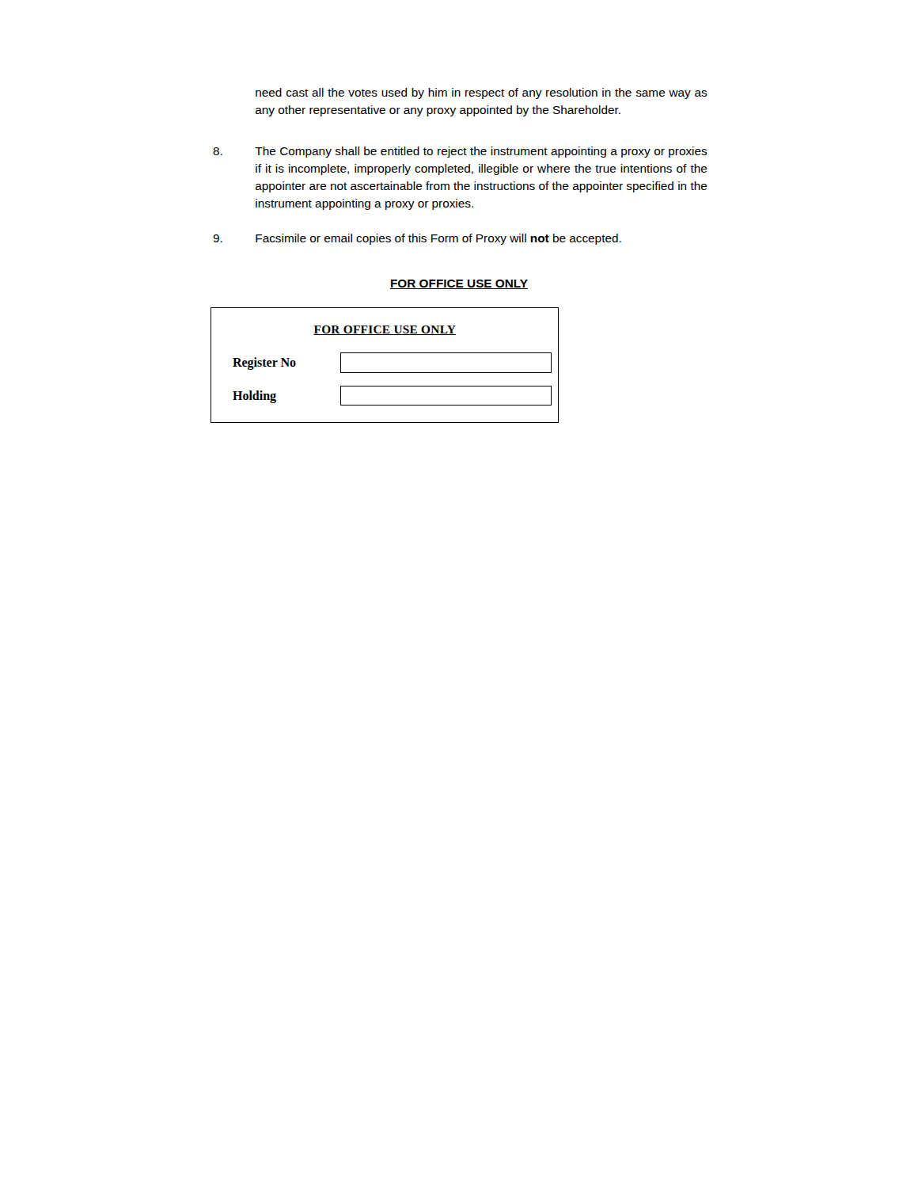need cast all the votes used by him in respect of any resolution in the same way as any other representative or any proxy appointed by the Shareholder.
8.
The Company shall be entitled to reject the instrument appointing a proxy or proxies if it is incomplete, improperly completed, illegible or where the true intentions of the appointer are not ascertainable from the instructions of the appointer specified in the instrument appointing a proxy or proxies.
9.
Facsimile or email copies of this Form of Proxy will not be accepted.
FOR OFFICE USE ONLY
FOR OFFICE USE ONLY
Register No
Holding